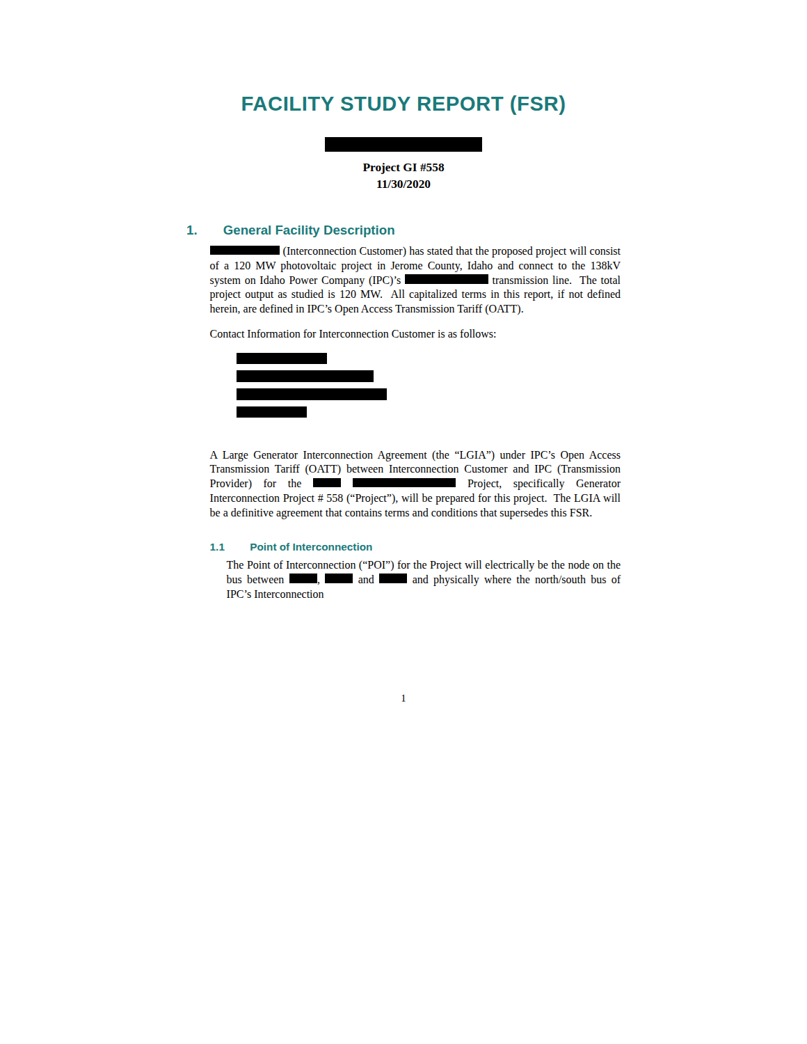FACILITY STUDY REPORT (FSR)
Project GI #558
11/30/2020
1. General Facility Description
(Interconnection Customer) has stated that the proposed project will consist of a 120 MW photovoltaic project in Jerome County, Idaho and connect to the 138kV system on Idaho Power Company (IPC)’s transmission line. The total project output as studied is 120 MW. All capitalized terms in this report, if not defined herein, are defined in IPC’s Open Access Transmission Tariff (OATT).
Contact Information for Interconnection Customer is as follows:
A Large Generator Interconnection Agreement (the “LGIA”) under IPC’s Open Access Transmission Tariff (OATT) between Interconnection Customer and IPC (Transmission Provider) for the Project, specifically Generator Interconnection Project # 558 (“Project”), will be prepared for this project. The LGIA will be a definitive agreement that contains terms and conditions that supersedes this FSR.
1.1 Point of Interconnection
The Point of Interconnection (“POI”) for the Project will electrically be the node on the bus between , and and physically where the north/south bus of IPC’s Interconnection
1